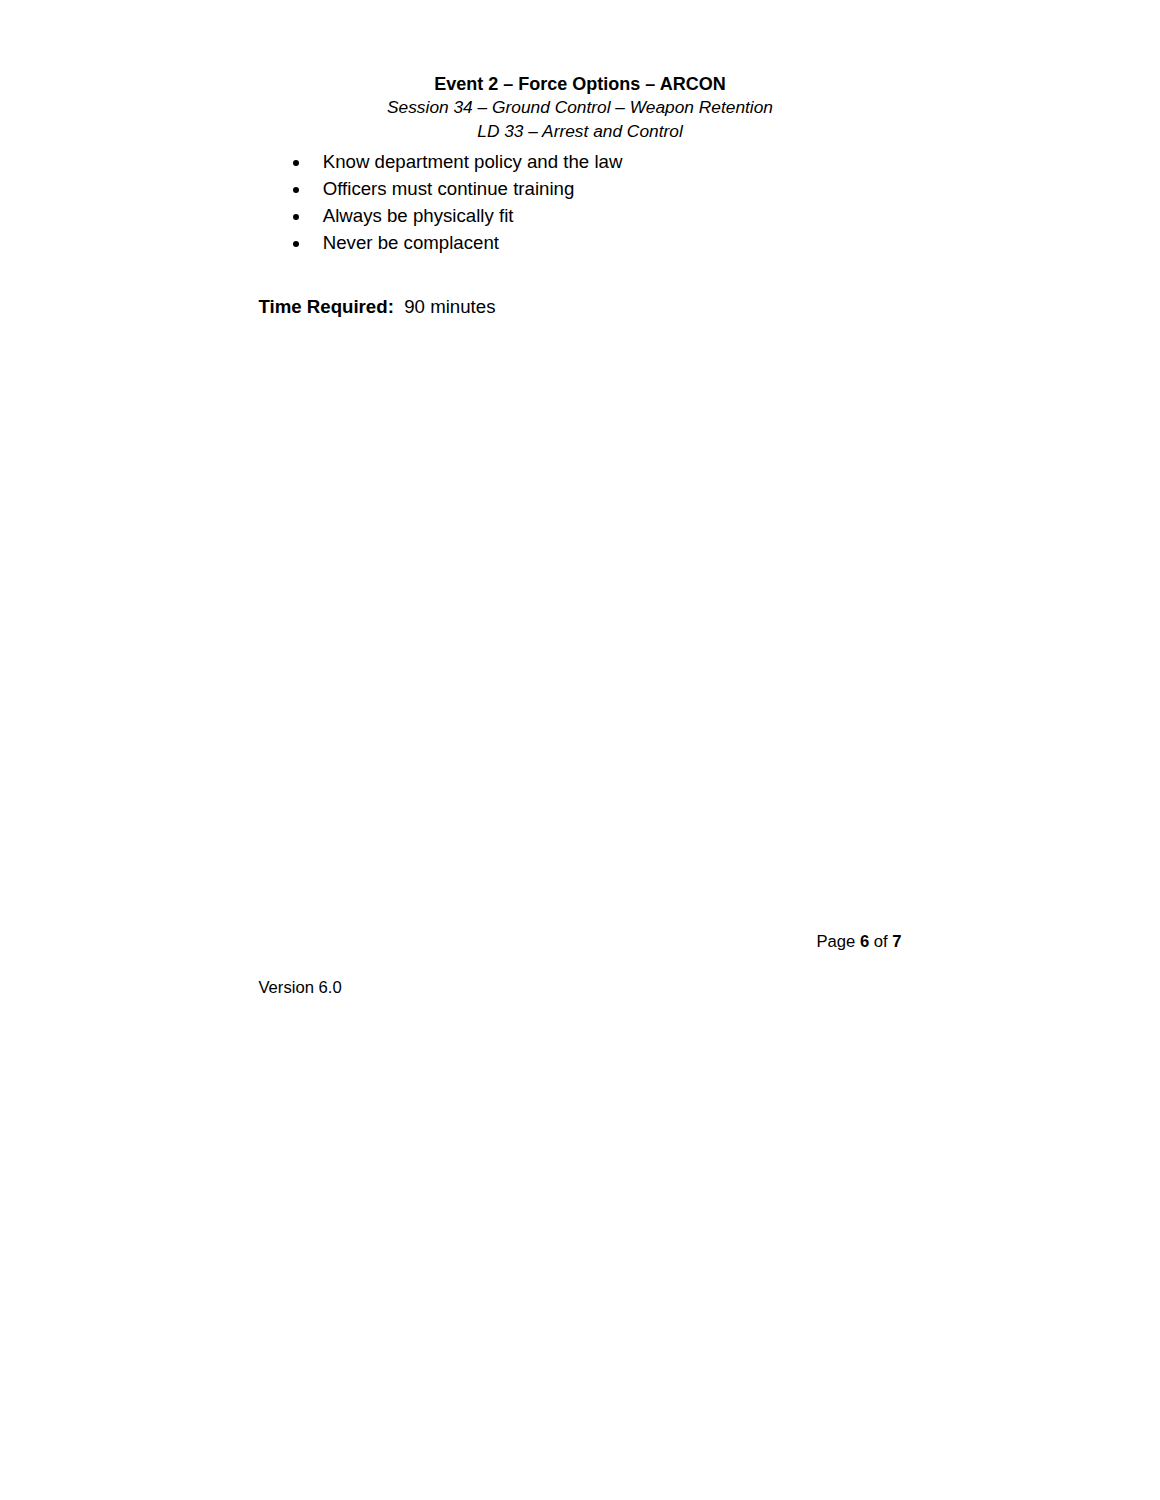Event 2 – Force Options – ARCON
Session 34 – Ground Control – Weapon Retention
LD 33 – Arrest and Control
Know department policy and the law
Officers must continue training
Always be physically fit
Never be complacent
Time Required: 90 minutes
Page 6 of 7
Version 6.0